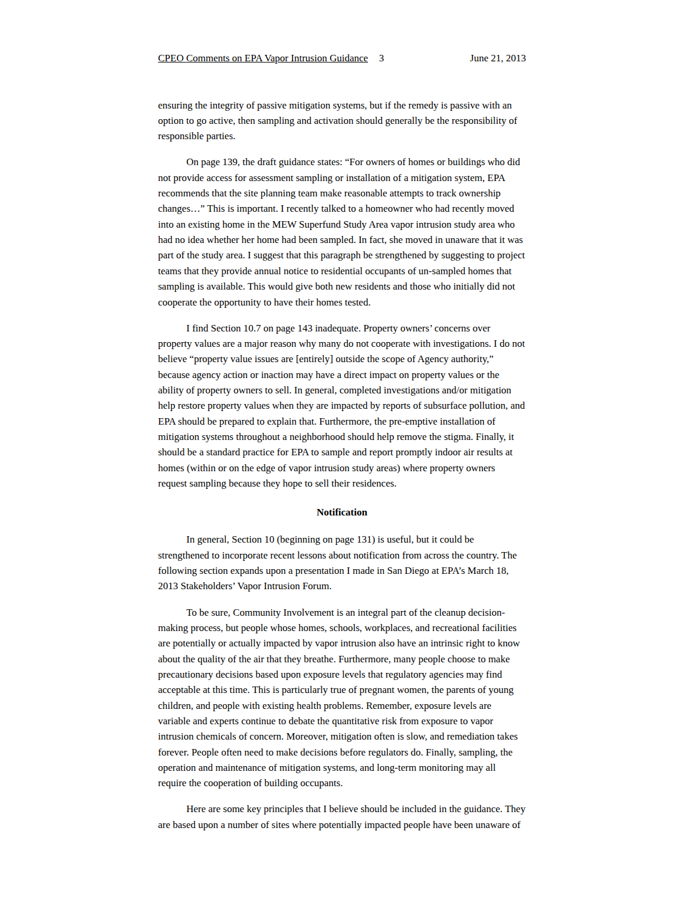CPEO Comments on EPA Vapor Intrusion Guidance 3
June 21, 2013
ensuring the integrity of passive mitigation systems, but if the remedy is passive with an option to go active, then sampling and activation should generally be the responsibility of responsible parties.
On page 139, the draft guidance states: “For owners of homes or buildings who did not provide access for assessment sampling or installation of a mitigation system, EPA recommends that the site planning team make reasonable attempts to track ownership changes…” This is important. I recently talked to a homeowner who had recently moved into an existing home in the MEW Superfund Study Area vapor intrusion study area who had no idea whether her home had been sampled. In fact, she moved in unaware that it was part of the study area. I suggest that this paragraph be strengthened by suggesting to project teams that they provide annual notice to residential occupants of un-sampled homes that sampling is available. This would give both new residents and those who initially did not cooperate the opportunity to have their homes tested.
I find Section 10.7 on page 143 inadequate. Property owners’ concerns over property values are a major reason why many do not cooperate with investigations. I do not believe “property value issues are [entirely] outside the scope of Agency authority,” because agency action or inaction may have a direct impact on property values or the ability of property owners to sell. In general, completed investigations and/or mitigation help restore property values when they are impacted by reports of subsurface pollution, and EPA should be prepared to explain that. Furthermore, the pre-emptive installation of mitigation systems throughout a neighborhood should help remove the stigma. Finally, it should be a standard practice for EPA to sample and report promptly indoor air results at homes (within or on the edge of vapor intrusion study areas) where property owners request sampling because they hope to sell their residences.
Notification
In general, Section 10 (beginning on page 131) is useful, but it could be strengthened to incorporate recent lessons about notification from across the country. The following section expands upon a presentation I made in San Diego at EPA’s March 18, 2013 Stakeholders’ Vapor Intrusion Forum.
To be sure, Community Involvement is an integral part of the cleanup decision-making process, but people whose homes, schools, workplaces, and recreational facilities are potentially or actually impacted by vapor intrusion also have an intrinsic right to know about the quality of the air that they breathe. Furthermore, many people choose to make precautionary decisions based upon exposure levels that regulatory agencies may find acceptable at this time. This is particularly true of pregnant women, the parents of young children, and people with existing health problems. Remember, exposure levels are variable and experts continue to debate the quantitative risk from exposure to vapor intrusion chemicals of concern. Moreover, mitigation often is slow, and remediation takes forever. People often need to make decisions before regulators do. Finally, sampling, the operation and maintenance of mitigation systems, and long-term monitoring may all require the cooperation of building occupants.
Here are some key principles that I believe should be included in the guidance. They are based upon a number of sites where potentially impacted people have been unaware of